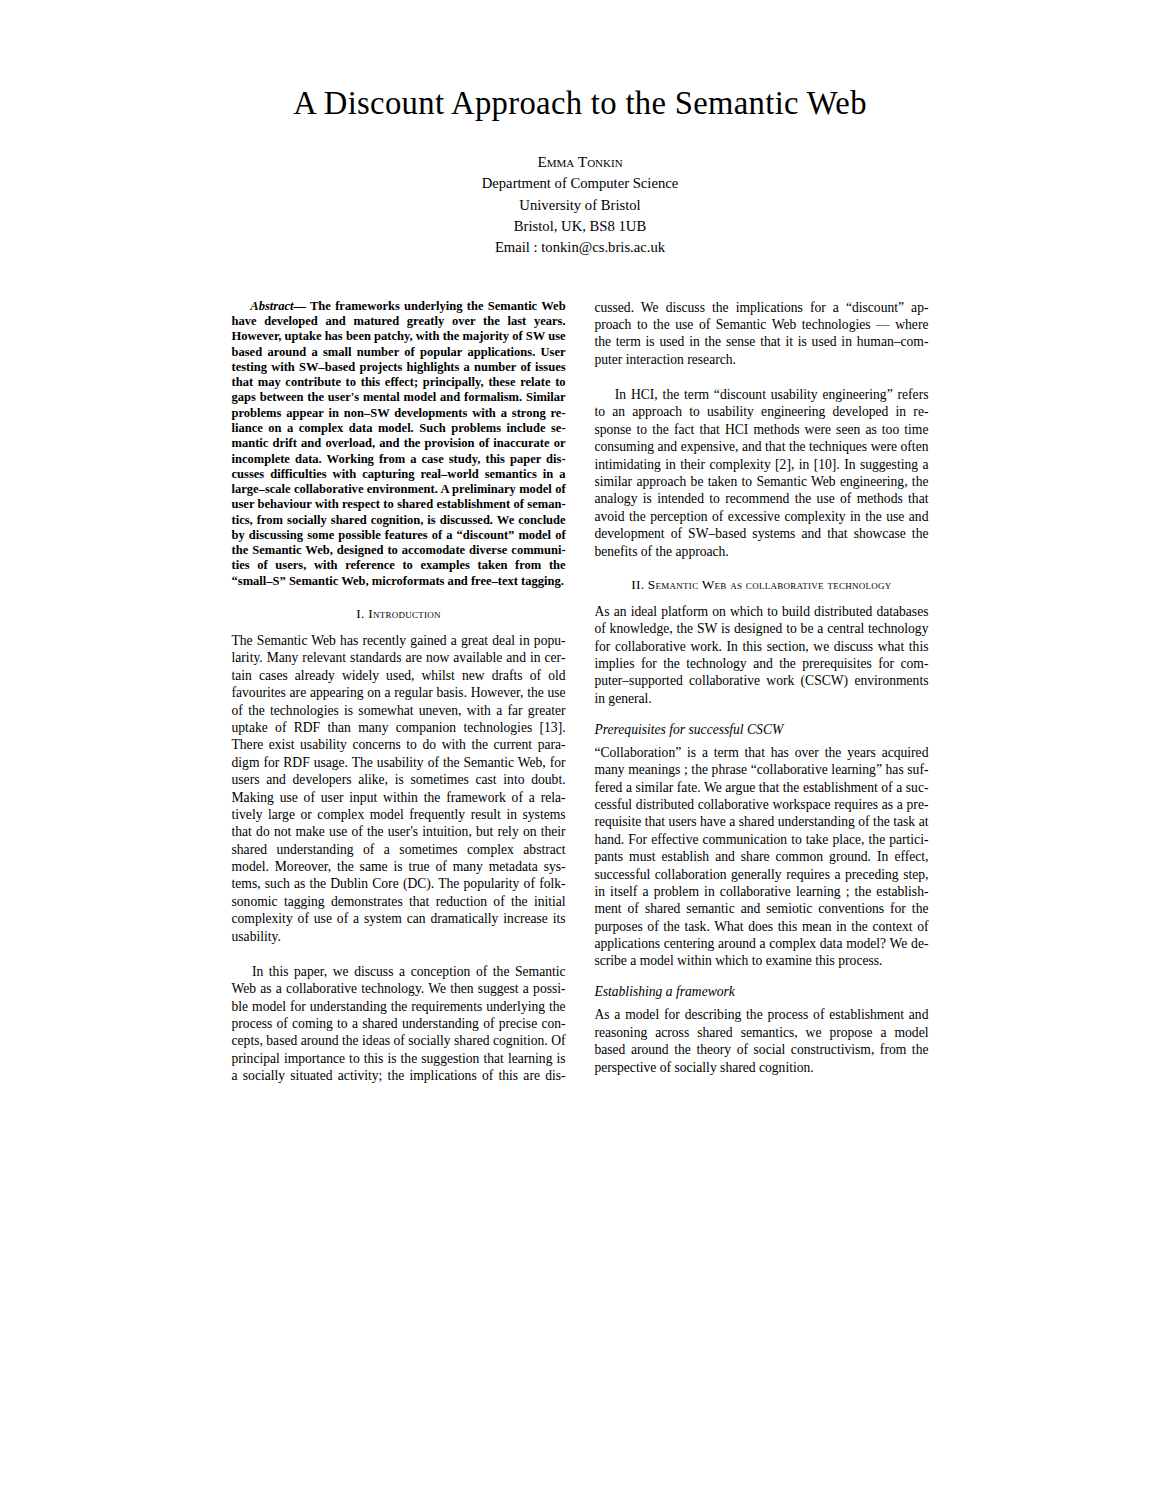A Discount Approach to the Semantic Web
Emma Tonkin
Department of Computer Science
University of Bristol
Bristol, UK, BS8 1UB
Email : tonkin@cs.bris.ac.uk
Abstract— The frameworks underlying the Semantic Web have developed and matured greatly over the last years. However, uptake has been patchy, with the majority of SW use based around a small number of popular applications. User testing with SW–based projects highlights a number of issues that may contribute to this effect; principally, these relate to gaps between the user's mental model and formalism. Similar problems appear in non–SW developments with a strong reliance on a complex data model. Such problems include semantic drift and overload, and the provision of inaccurate or incomplete data. Working from a case study, this paper discusses difficulties with capturing real–world semantics in a large–scale collaborative environment. A preliminary model of user behaviour with respect to shared establishment of semantics, from socially shared cognition, is discussed. We conclude by discussing some possible features of a “discount” model of the Semantic Web, designed to accomodate diverse communities of users, with reference to examples taken from the “small–S” Semantic Web, microformats and free–text tagging.
I. Introduction
The Semantic Web has recently gained a great deal in popularity. Many relevant standards are now available and in certain cases already widely used, whilst new drafts of old favourites are appearing on a regular basis. However, the use of the technologies is somewhat uneven, with a far greater uptake of RDF than many companion technologies [13]. There exist usability concerns to do with the current paradigm for RDF usage. The usability of the Semantic Web, for users and developers alike, is sometimes cast into doubt. Making use of user input within the framework of a relatively large or complex model frequently result in systems that do not make use of the user's intuition, but rely on their shared understanding of a sometimes complex abstract model. Moreover, the same is true of many metadata systems, such as the Dublin Core (DC). The popularity of folksonomic tagging demonstrates that reduction of the initial complexity of use of a system can dramatically increase its usability.
In this paper, we discuss a conception of the Semantic Web as a collaborative technology. We then suggest a possible model for understanding the requirements underlying the process of coming to a shared understanding of precise concepts, based around the ideas of socially shared cognition. Of principal importance to this is the suggestion that learning is a socially situated activity; the implications of this are discussed. We discuss the implications for a “discount” approach to the use of Semantic Web technologies — where the term is used in the sense that it is used in human–computer interaction research.
In HCI, the term “discount usability engineering” refers to an approach to usability engineering developed in response to the fact that HCI methods were seen as too time consuming and expensive, and that the techniques were often intimidating in their complexity [2], in [10]. In suggesting a similar approach be taken to Semantic Web engineering, the analogy is intended to recommend the use of methods that avoid the perception of excessive complexity in the use and development of SW–based systems and that showcase the benefits of the approach.
II. Semantic Web as collaborative technology
As an ideal platform on which to build distributed databases of knowledge, the SW is designed to be a central technology for collaborative work. In this section, we discuss what this implies for the technology and the prerequisites for computer–supported collaborative work (CSCW) environments in general.
Prerequisites for successful CSCW
“Collaboration” is a term that has over the years acquired many meanings ; the phrase “collaborative learning” has suffered a similar fate. We argue that the establishment of a successful distributed collaborative workspace requires as a prerequisite that users have a shared understanding of the task at hand. For effective communication to take place, the participants must establish and share common ground. In effect, successful collaboration generally requires a preceding step, in itself a problem in collaborative learning ; the establishment of shared semantic and semiotic conventions for the purposes of the task. What does this mean in the context of applications centering around a complex data model? We describe a model within which to examine this process.
Establishing a framework
As a model for describing the process of establishment and reasoning across shared semantics, we propose a model based around the theory of social constructivism, from the perspective of socially shared cognition.